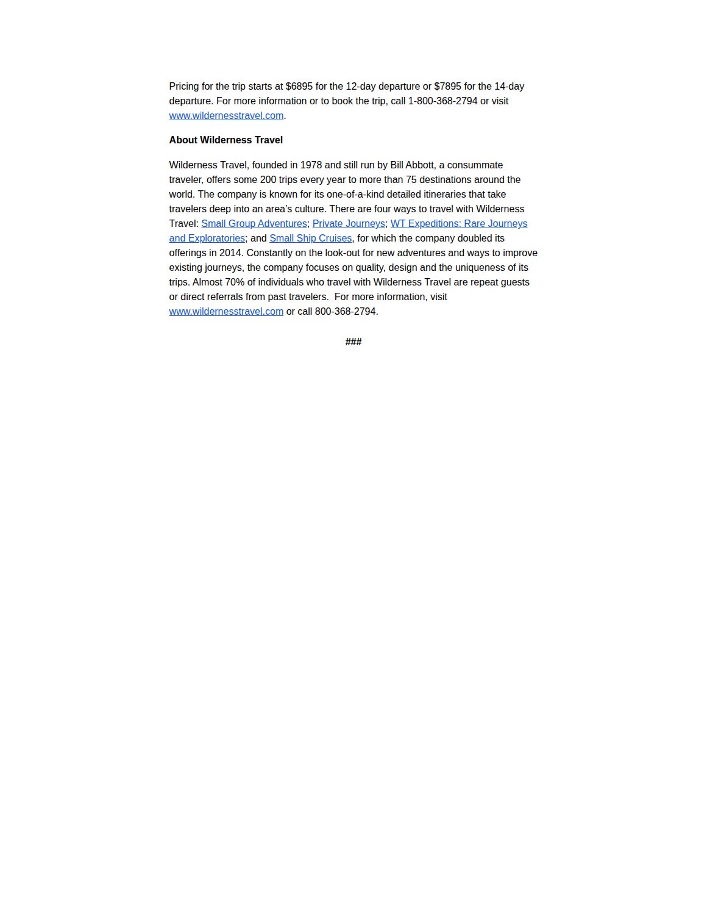Pricing for the trip starts at $6895 for the 12-day departure or $7895 for the 14-day departure. For more information or to book the trip, call 1-800-368-2794 or visit www.wildernesstravel.com.
About Wilderness Travel
Wilderness Travel, founded in 1978 and still run by Bill Abbott, a consummate traveler, offers some 200 trips every year to more than 75 destinations around the world. The company is known for its one-of-a-kind detailed itineraries that take travelers deep into an area’s culture. There are four ways to travel with Wilderness Travel: Small Group Adventures; Private Journeys; WT Expeditions: Rare Journeys and Exploratories; and Small Ship Cruises, for which the company doubled its offerings in 2014. Constantly on the look-out for new adventures and ways to improve existing journeys, the company focuses on quality, design and the uniqueness of its trips. Almost 70% of individuals who travel with Wilderness Travel are repeat guests or direct referrals from past travelers. For more information, visit www.wildernesstravel.com or call 800-368-2794.
###